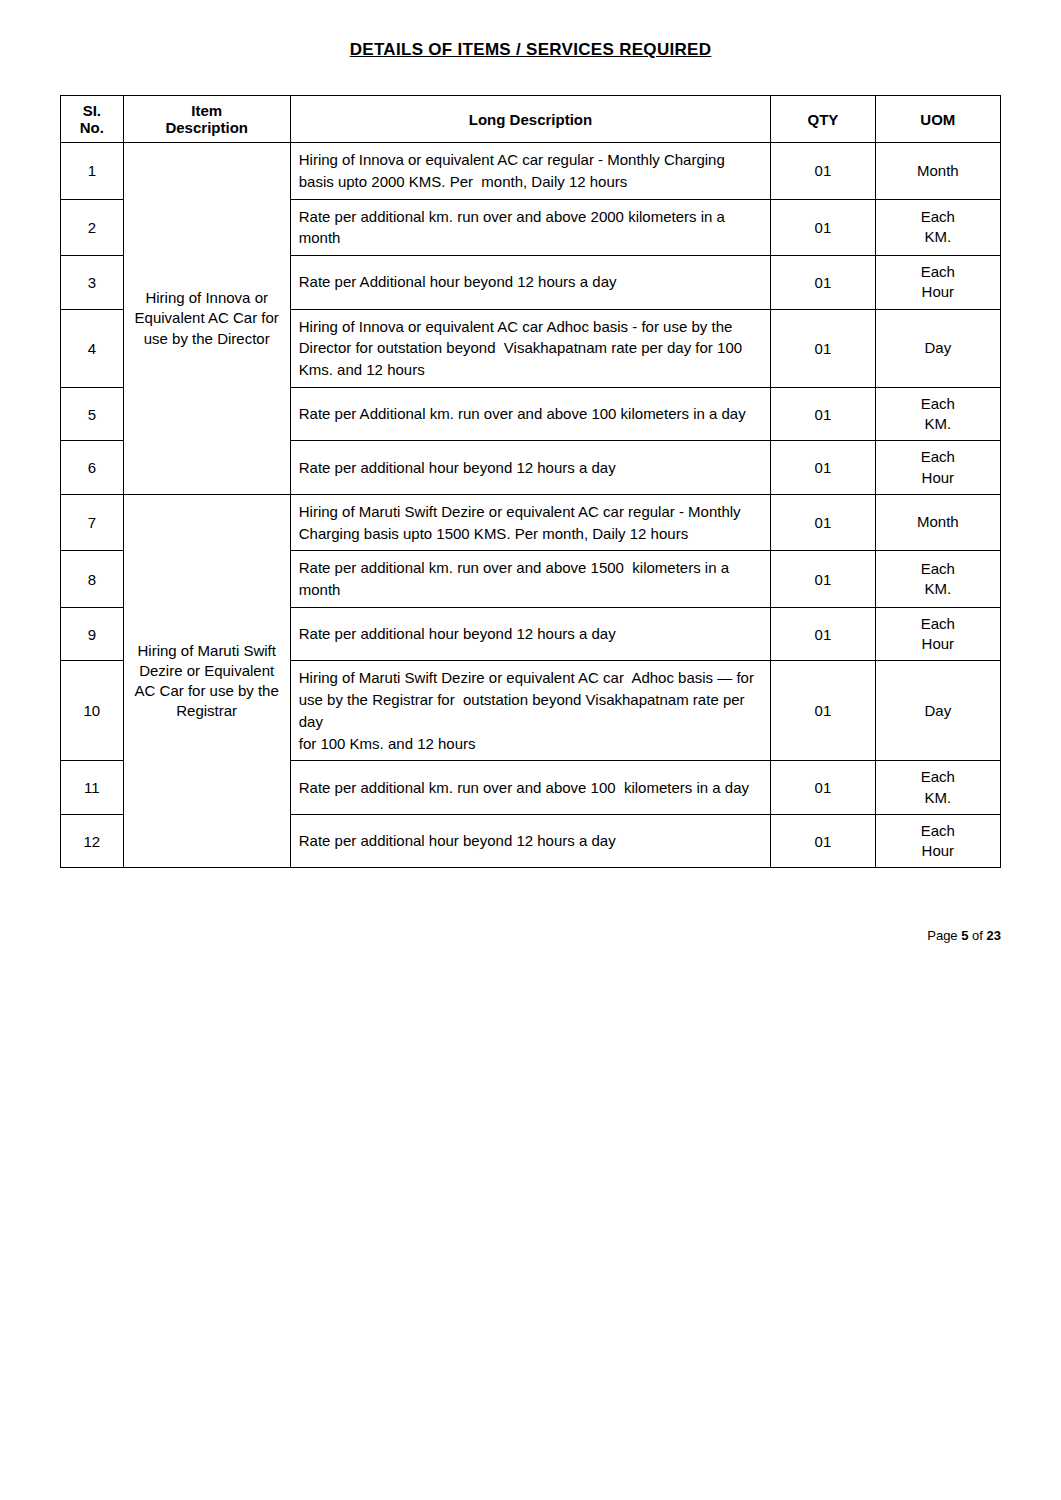DETAILS OF ITEMS / SERVICES REQUIRED
| SI. No. | Item Description | Long Description | QTY | UOM |
| --- | --- | --- | --- | --- |
| 1 | Hiring of Innova or Equivalent AC Car for use by the Director | Hiring of Innova or equivalent AC car regular - Monthly Charging basis upto 2000 KMS. Per month, Daily 12 hours | 01 | Month |
| 2 | Rate per additional km. run over and above 2000 kilometers in a month | 01 | Each KM. |
| 3 | Rate per Additional hour beyond 12 hours a day | 01 | Each Hour |
| 4 | Hiring of Innova or equivalent AC car Adhoc basis - for use by the Director for outstation beyond Visakhapatnam rate per day for 100 Kms. and 12 hours | 01 | Day |
| 5 | Rate per Additional km. run over and above 100 kilometers in a day | 01 | Each KM. |
| 6 | Rate per additional hour beyond 12 hours a day | 01 | Each Hour |
| 7 | Hiring of Maruti Swift Dezire or Equivalent AC Car for use by the Registrar | Hiring of Maruti Swift Dezire or equivalent AC car regular - Monthly Charging basis upto 1500 KMS. Per month, Daily 12 hours | 01 | Month |
| 8 | Rate per additional km. run over and above 1500 kilometers in a month | 01 | Each KM. |
| 9 | Rate per additional hour beyond 12 hours a day | 01 | Each Hour |
| 10 | Hiring of Maruti Swift Dezire or equivalent AC car Adhoc basis — for use by the Registrar for outstation beyond Visakhapatnam rate per day for 100 Kms. and 12 hours | 01 | Day |
| 11 | Rate per additional km. run over and above 100 kilometers in a day | 01 | Each KM. |
| 12 | Rate per additional hour beyond 12 hours a day | 01 | Each Hour |
Page 5 of 23